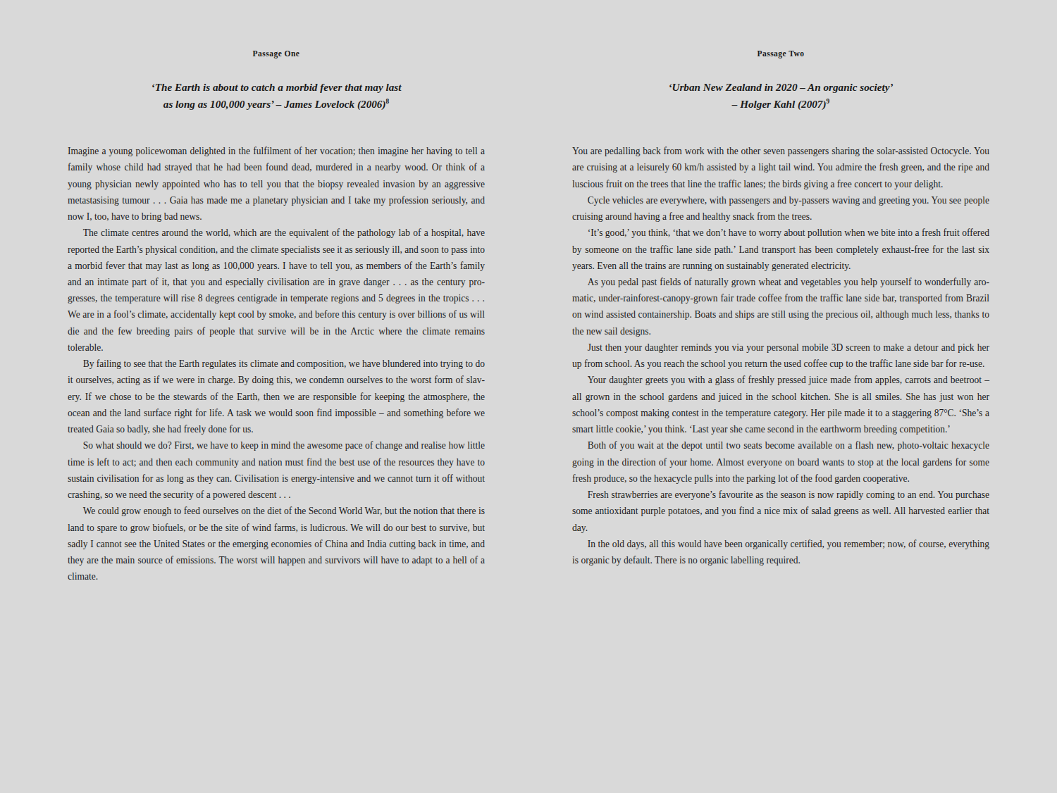Passage One
‘The Earth is about to catch a morbid fever that may last
as long as 100,000 years’ – James Lovelock (2006)8
Imagine a young policewoman delighted in the fulfilment of her vocation; then imagine her having to tell a family whose child had strayed that he had been found dead, murdered in a nearby wood. Or think of a young physician newly appointed who has to tell you that the biopsy revealed invasion by an aggressive metastasising tumour . . . Gaia has made me a planetary physician and I take my profession seriously, and now I, too, have to bring bad news.
The climate centres around the world, which are the equivalent of the pathology lab of a hospital, have reported the Earth’s physical condition, and the climate specialists see it as seriously ill, and soon to pass into a morbid fever that may last as long as 100,000 years. I have to tell you, as members of the Earth’s family and an intimate part of it, that you and especially civilisation are in grave danger . . . as the century progresses, the temperature will rise 8 degrees centigrade in temperate regions and 5 degrees in the tropics . . . We are in a fool’s climate, accidentally kept cool by smoke, and before this century is over billions of us will die and the few breeding pairs of people that survive will be in the Arctic where the climate remains tolerable.
By failing to see that the Earth regulates its climate and composition, we have blundered into trying to do it ourselves, acting as if we were in charge. By doing this, we condemn ourselves to the worst form of slavery. If we chose to be the stewards of the Earth, then we are responsible for keeping the atmosphere, the ocean and the land surface right for life. A task we would soon find impossible – and something before we treated Gaia so badly, she had freely done for us.
So what should we do? First, we have to keep in mind the awesome pace of change and realise how little time is left to act; and then each community and nation must find the best use of the resources they have to sustain civilisation for as long as they can. Civilisation is energy-intensive and we cannot turn it off without crashing, so we need the security of a powered descent . . .
We could grow enough to feed ourselves on the diet of the Second World War, but the notion that there is land to spare to grow biofuels, or be the site of wind farms, is ludicrous. We will do our best to survive, but sadly I cannot see the United States or the emerging economies of China and India cutting back in time, and they are the main source of emissions. The worst will happen and survivors will have to adapt to a hell of a climate.
Passage Two
‘Urban New Zealand in 2020 – An organic society’
– Holger Kahl (2007)9
You are pedalling back from work with the other seven passengers sharing the solar-assisted Octocycle. You are cruising at a leisurely 60 km/h assisted by a light tail wind. You admire the fresh green, and the ripe and luscious fruit on the trees that line the traffic lanes; the birds giving a free concert to your delight.
Cycle vehicles are everywhere, with passengers and by-passers waving and greeting you. You see people cruising around having a free and healthy snack from the trees.
‘It’s good,’ you think, ‘that we don’t have to worry about pollution when we bite into a fresh fruit offered by someone on the traffic lane side path.’ Land transport has been completely exhaust-free for the last six years. Even all the trains are running on sustainably generated electricity.
As you pedal past fields of naturally grown wheat and vegetables you help yourself to wonderfully aromatic, under-rainforest-canopy-grown fair trade coffee from the traffic lane side bar, transported from Brazil on wind assisted containership. Boats and ships are still using the precious oil, although much less, thanks to the new sail designs.
Just then your daughter reminds you via your personal mobile 3D screen to make a detour and pick her up from school. As you reach the school you return the used coffee cup to the traffic lane side bar for re-use.
Your daughter greets you with a glass of freshly pressed juice made from apples, carrots and beetroot – all grown in the school gardens and juiced in the school kitchen. She is all smiles. She has just won her school’s compost making contest in the temperature category. Her pile made it to a staggering 87°C. ‘She’s a smart little cookie,’ you think. ‘Last year she came second in the earthworm breeding competition.’
Both of you wait at the depot until two seats become available on a flash new, photo-voltaic hexacycle going in the direction of your home. Almost everyone on board wants to stop at the local gardens for some fresh produce, so the hexacycle pulls into the parking lot of the food garden cooperative.
Fresh strawberries are everyone’s favourite as the season is now rapidly coming to an end. You purchase some antioxidant purple potatoes, and you find a nice mix of salad greens as well. All harvested earlier that day.
In the old days, all this would have been organically certified, you remember; now, of course, everything is organic by default. There is no organic labelling required.